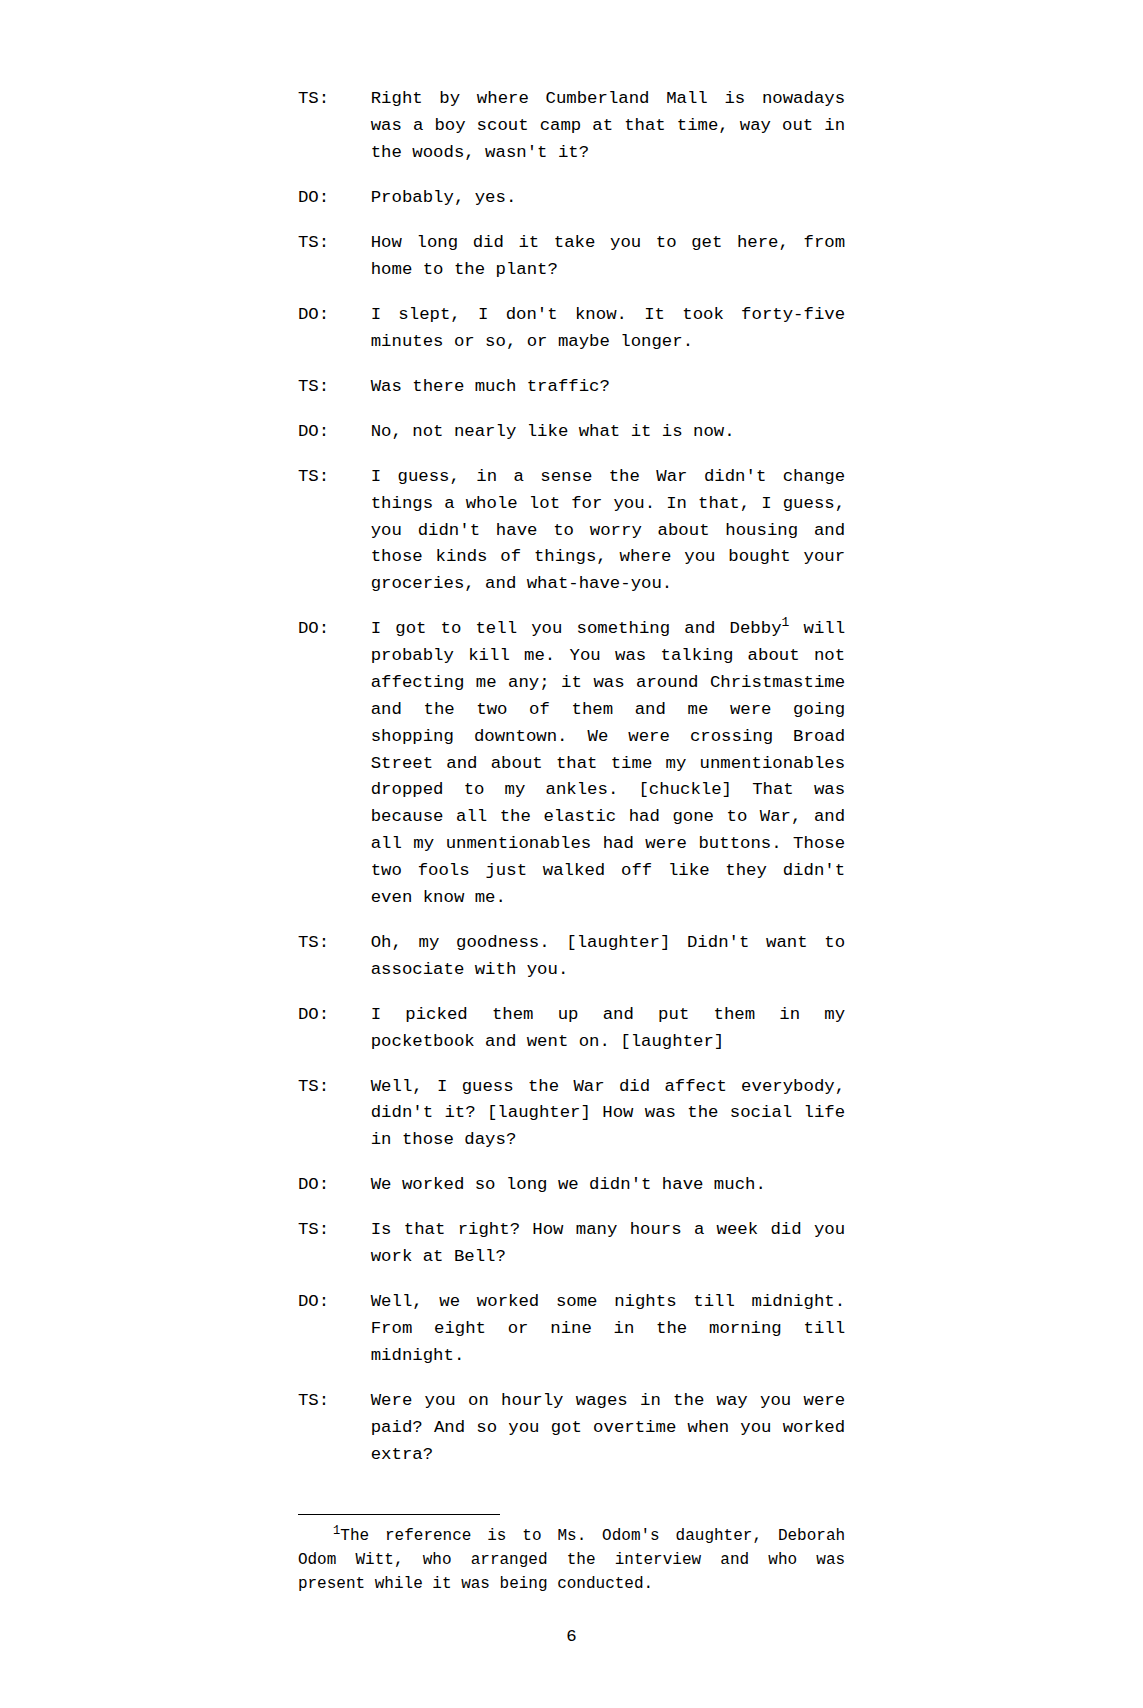TS:
Right by where Cumberland Mall is nowadays was a boy scout camp at that time, way out in the woods, wasn't it?
DO:
Probably, yes.
TS:
How long did it take you to get here, from home to the plant?
DO:
I slept, I don't know. It took forty-five minutes or so, or maybe longer.
TS:
Was there much traffic?
DO:
No, not nearly like what it is now.
TS:
I guess, in a sense the War didn't change things a whole lot for you. In that, I guess, you didn't have to worry about housing and those kinds of things, where you bought your groceries, and what-have-you.
DO:
I got to tell you something and Debby1 will probably kill me. You was talking about not affecting me any; it was around Christmastime and the two of them and me were going shopping downtown. We were crossing Broad Street and about that time my unmentionables dropped to my ankles. [chuckle] That was because all the elastic had gone to War, and all my unmentionables had were buttons. Those two fools just walked off like they didn't even know me.
TS:
Oh, my goodness. [laughter] Didn't want to associate with you.
DO:
I picked them up and put them in my pocketbook and went on. [laughter]
TS:
Well, I guess the War did affect everybody, didn't it? [laughter] How was the social life in those days?
DO:
We worked so long we didn't have much.
TS:
Is that right? How many hours a week did you work at Bell?
DO:
Well, we worked some nights till midnight. From eight or nine in the morning till midnight.
TS:
Were you on hourly wages in the way you were paid? And so you got overtime when you worked extra?
1The reference is to Ms. Odom's daughter, Deborah Odom Witt, who arranged the interview and who was present while it was being conducted.
6